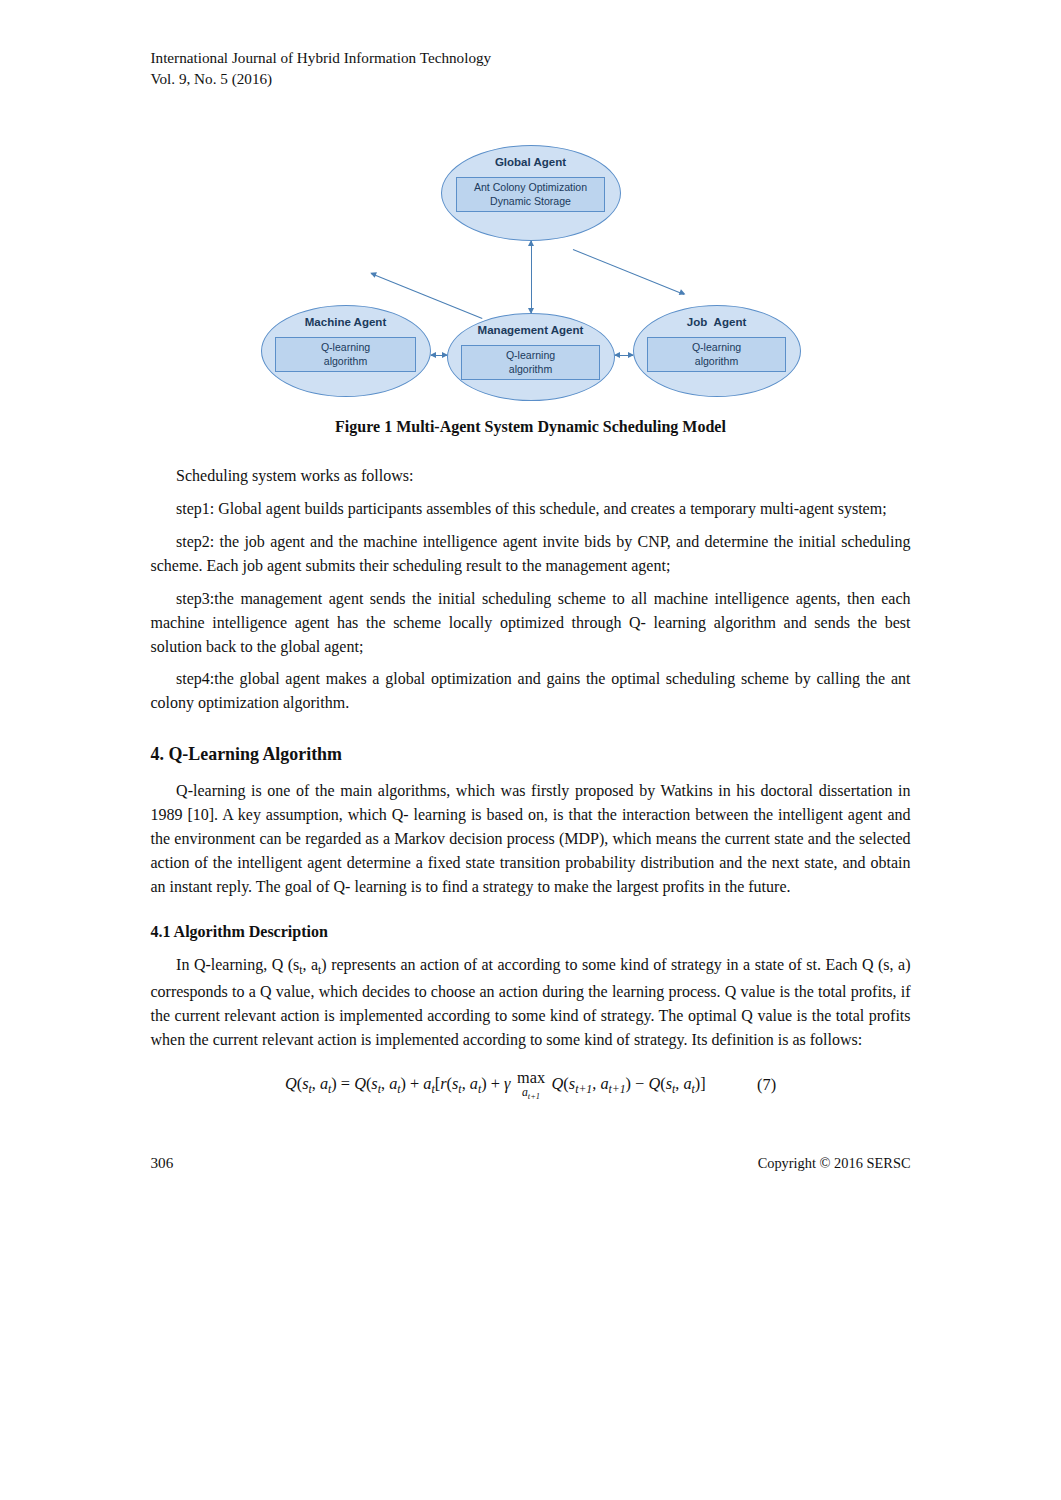International Journal of Hybrid Information Technology
Vol. 9, No. 5 (2016)
Global Agent
Ant Colony Optimization
Dynamic Storage
Machine Agent
Q-learning
algorithm
Management Agent
Q-learning
algorithm
Job Agent
Q-learning
algorithm
Figure 1 Multi-Agent System Dynamic Scheduling Model
Scheduling system works as follows:
step1: Global agent builds participants assembles of this schedule, and creates a temporary multi-agent system;
step2: the job agent and the machine intelligence agent invite bids by CNP, and determine the initial scheduling scheme. Each job agent submits their scheduling result to the management agent;
step3:the management agent sends the initial scheduling scheme to all machine intelligence agents, then each machine intelligence agent has the scheme locally optimized through Q- learning algorithm and sends the best solution back to the global agent;
step4:the global agent makes a global optimization and gains the optimal scheduling scheme by calling the ant colony optimization algorithm.
4. Q-Learning Algorithm
Q-learning is one of the main algorithms, which was firstly proposed by Watkins in his doctoral dissertation in 1989 [10]. A key assumption, which Q- learning is based on, is that the interaction between the intelligent agent and the environment can be regarded as a Markov decision process (MDP), which means the current state and the selected action of the intelligent agent determine a fixed state transition probability distribution and the next state, and obtain an instant reply. The goal of Q- learning is to find a strategy to make the largest profits in the future.
4.1 Algorithm Description
In Q-learning, Q (st, at) represents an action of at according to some kind of strategy in a state of st. Each Q (s, a) corresponds to a Q value, which decides to choose an action during the learning process. Q value is the total profits, if the current relevant action is implemented according to some kind of strategy. The optimal Q value is the total profits when the current relevant action is implemented according to some kind of strategy. Its definition is as follows:
Q(st, at) = Q(st, at) + at[r(st, at) + γ max at+1 Q(st+1, at+1) − Q(st, at)] (7)
306 Copyright © 2016 SERSC